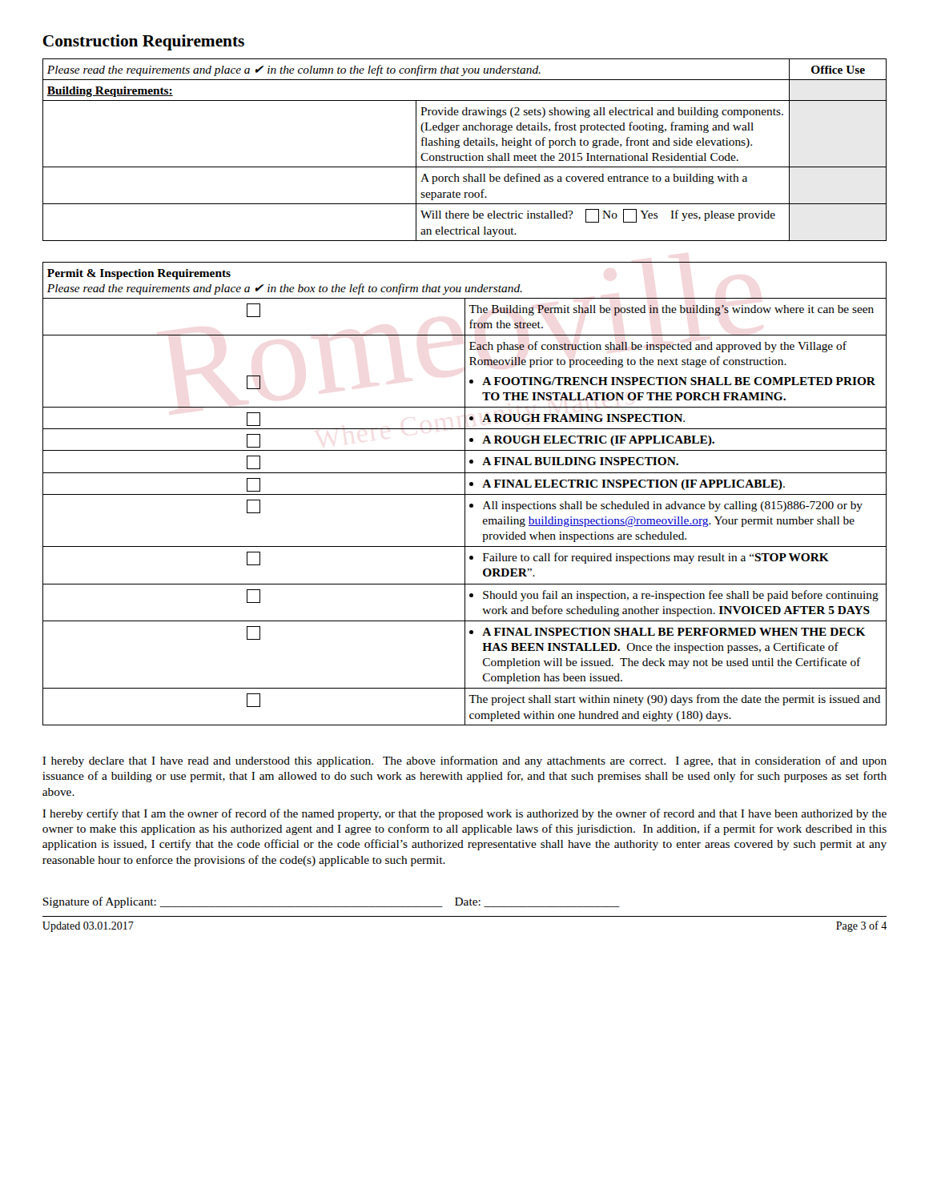RomeovilleWhere Community Matters
Construction Requirements
| Please read the requirements and place a ✔ in the column to the left to confirm that you understand. | Office Use |
| Building Requirements: | |
| | Provide drawings (2 sets) showing all electrical and building components. (Ledger anchorage details, frost protected footing, framing and wall flashing details, height of porch to grade, front and side elevations). Construction shall meet the 2015 International Residential Code. | |
| | A porch shall be defined as a covered entrance to a building with a separate roof. | |
| | Will there be electric installed? No Yes If yes, please provide an electrical layout. | |
| Permit & Inspection Requirements Please read the requirements and place a ✔ in the box to the left to confirm that you understand. |
| | The Building Permit shall be posted in the building’s window where it can be seen from the street. |
| | Each phase of construction shall be inspected and approved by the Village of Romeoville prior to proceeding to the next stage of construction. |
| | A FOOTING/TRENCH INSPECTION SHALL BE COMPLETED PRIOR TO THE INSTALLATION OF THE PORCH FRAMING. |
| | A ROUGH FRAMING INSPECTION . |
| | A ROUGH ELECTRIC (IF APPLICABLE). |
| | A FINAL BUILDING INSPECTION. |
| | A FINAL ELECTRIC INSPECTION (IF APPLICABLE) . |
| | All inspections shall be scheduled in advance by calling (815)886-7200 or by emailing buildinginspections@romeoville.org . Your permit number shall be provided when inspections are scheduled. |
| | Failure to call for required inspections may result in a “ STOP WORK ORDER ”. |
| | Should you fail an inspection, a re-inspection fee shall be paid before continuing work and before scheduling another inspection. INVOICED AFTER 5 DAYS |
| | A FINAL INSPECTION SHALL BE PERFORMED WHEN THE DECK HAS BEEN INSTALLED. Once the inspection passes, a Certificate of Completion will be issued. The deck may not be used until the Certificate of Completion has been issued. |
| | The project shall start within ninety (90) days from the date the permit is issued and completed within one hundred and eighty (180) days. |
I hereby declare that I have read and understood this application. The above information and any attachments are correct. I agree, that in consideration of and upon issuance of a building or use permit, that I am allowed to do such work as herewith applied for, and that such premises shall be used only for such purposes as set forth above.
I hereby certify that I am the owner of record of the named property, or that the proposed work is authorized by the owner of record and that I have been authorized by the owner to make this application as his authorized agent and I agree to conform to all applicable laws of this jurisdiction. In addition, if a permit for work described in this application is issued, I certify that the code official or the code official’s authorized representative shall have the authority to enter areas covered by such permit at any reasonable hour to enforce the provisions of the code(s) applicable to such permit.
Signature of Applicant: ______________________________________________ Date: ______________________
Updated 03.01.2017 Page 3 of 4